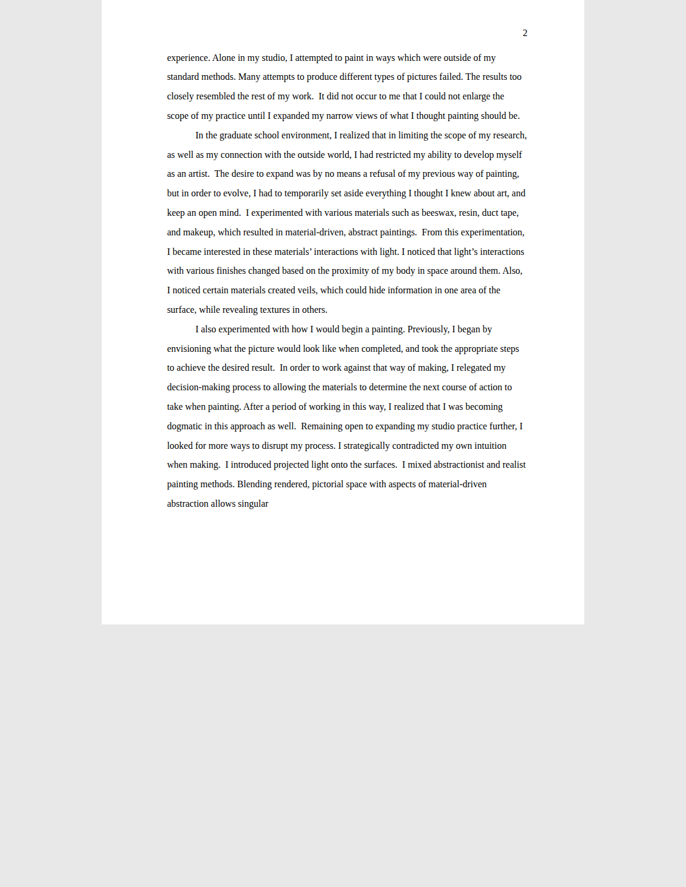2
experience. Alone in my studio, I attempted to paint in ways which were outside of my standard methods. Many attempts to produce different types of pictures failed. The results too closely resembled the rest of my work. It did not occur to me that I could not enlarge the scope of my practice until I expanded my narrow views of what I thought painting should be.
In the graduate school environment, I realized that in limiting the scope of my research, as well as my connection with the outside world, I had restricted my ability to develop myself as an artist. The desire to expand was by no means a refusal of my previous way of painting, but in order to evolve, I had to temporarily set aside everything I thought I knew about art, and keep an open mind. I experimented with various materials such as beeswax, resin, duct tape, and makeup, which resulted in material-driven, abstract paintings. From this experimentation, I became interested in these materials’ interactions with light. I noticed that light’s interactions with various finishes changed based on the proximity of my body in space around them. Also, I noticed certain materials created veils, which could hide information in one area of the surface, while revealing textures in others.
I also experimented with how I would begin a painting. Previously, I began by envisioning what the picture would look like when completed, and took the appropriate steps to achieve the desired result. In order to work against that way of making, I relegated my decision-making process to allowing the materials to determine the next course of action to take when painting. After a period of working in this way, I realized that I was becoming dogmatic in this approach as well. Remaining open to expanding my studio practice further, I looked for more ways to disrupt my process. I strategically contradicted my own intuition when making. I introduced projected light onto the surfaces. I mixed abstractionist and realist painting methods. Blending rendered, pictorial space with aspects of material-driven abstraction allows singular